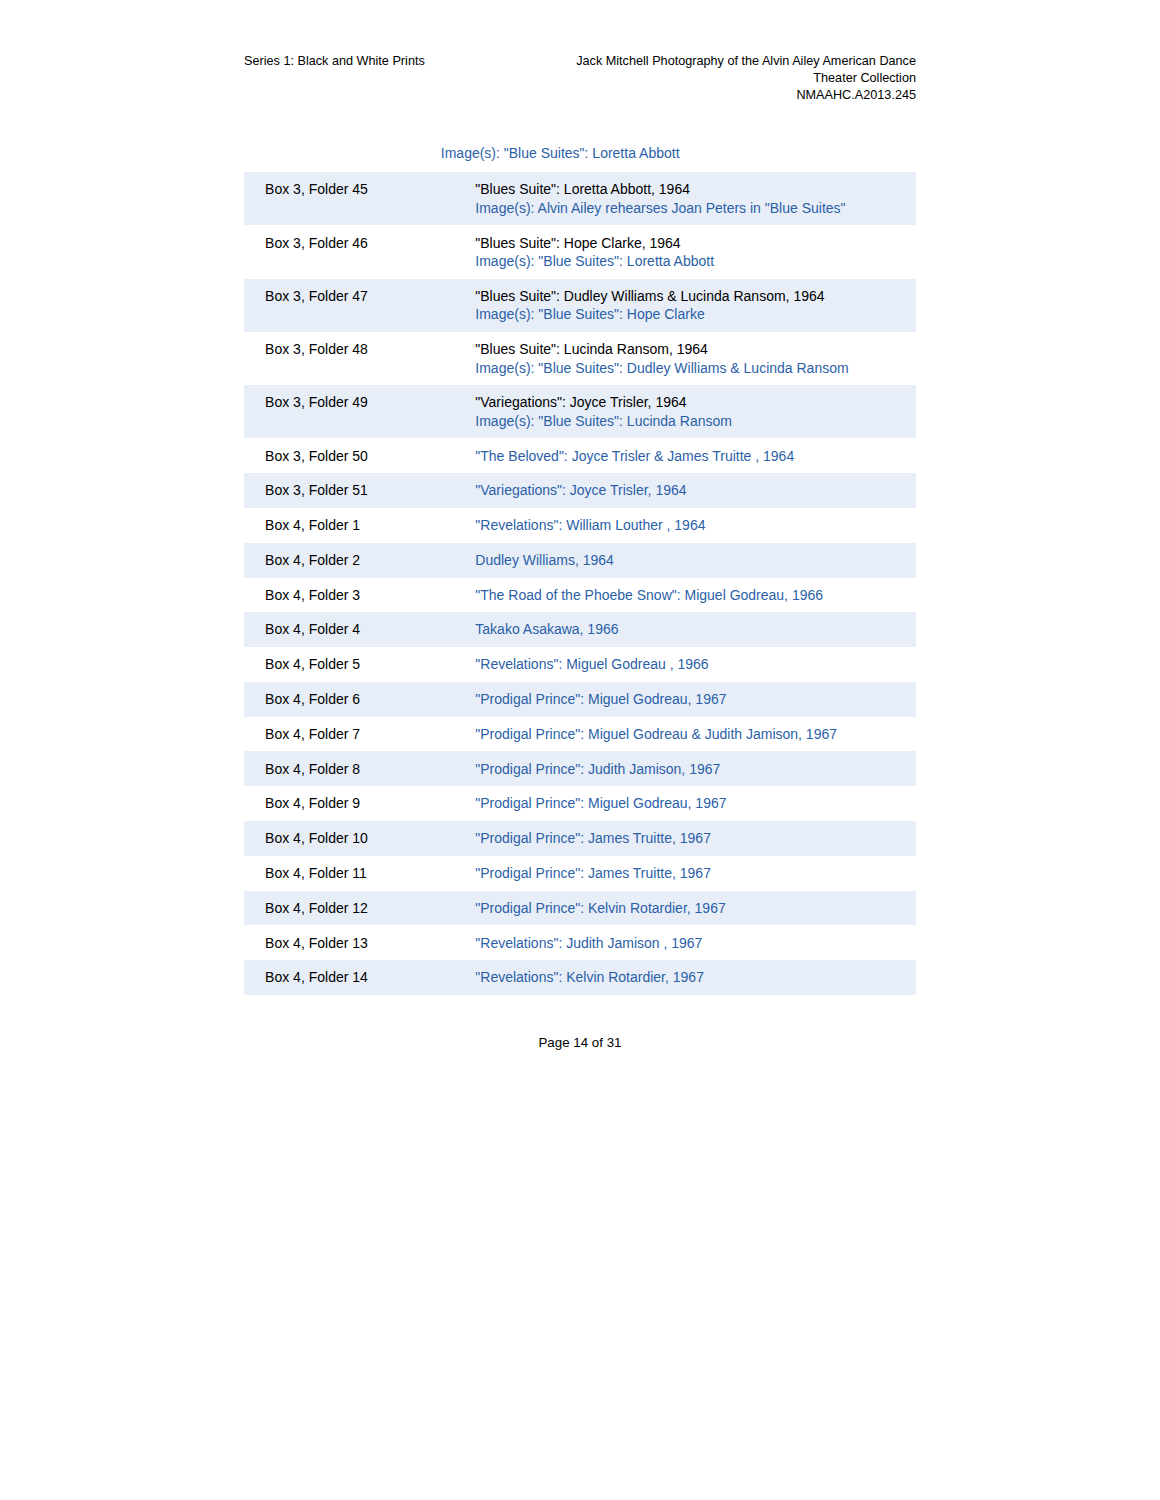Series 1: Black and White Prints
Jack Mitchell Photography of the Alvin Ailey American Dance
Theater Collection
NMAAHC.A2013.245
Image(s): "Blue Suites": Loretta Abbott
| Box 3, Folder 45 | "Blues Suite": Loretta Abbott, 1964 Image(s): Alvin Ailey rehearses Joan Peters in "Blue Suites" |
| Box 3, Folder 46 | "Blues Suite": Hope Clarke, 1964 Image(s): "Blue Suites": Loretta Abbott |
| Box 3, Folder 47 | "Blues Suite": Dudley Williams & Lucinda Ransom, 1964 Image(s): "Blue Suites": Hope Clarke |
| Box 3, Folder 48 | "Blues Suite": Lucinda Ransom, 1964 Image(s): "Blue Suites": Dudley Williams & Lucinda Ransom |
| Box 3, Folder 49 | "Variegations": Joyce Trisler, 1964 Image(s): "Blue Suites": Lucinda Ransom |
| Box 3, Folder 50 | "The Beloved": Joyce Trisler & James Truitte , 1964 |
| Box 3, Folder 51 | "Variegations": Joyce Trisler, 1964 |
| Box 4, Folder 1 | "Revelations": William Louther , 1964 |
| Box 4, Folder 2 | Dudley Williams, 1964 |
| Box 4, Folder 3 | "The Road of the Phoebe Snow": Miguel Godreau, 1966 |
| Box 4, Folder 4 | Takako Asakawa, 1966 |
| Box 4, Folder 5 | "Revelations": Miguel Godreau , 1966 |
| Box 4, Folder 6 | "Prodigal Prince": Miguel Godreau, 1967 |
| Box 4, Folder 7 | "Prodigal Prince": Miguel Godreau & Judith Jamison, 1967 |
| Box 4, Folder 8 | "Prodigal Prince": Judith Jamison, 1967 |
| Box 4, Folder 9 | "Prodigal Prince": Miguel Godreau, 1967 |
| Box 4, Folder 10 | "Prodigal Prince": James Truitte, 1967 |
| Box 4, Folder 11 | "Prodigal Prince": James Truitte, 1967 |
| Box 4, Folder 12 | "Prodigal Prince": Kelvin Rotardier, 1967 |
| Box 4, Folder 13 | "Revelations": Judith Jamison , 1967 |
| Box 4, Folder 14 | "Revelations": Kelvin Rotardier, 1967 |
Page 14 of 31